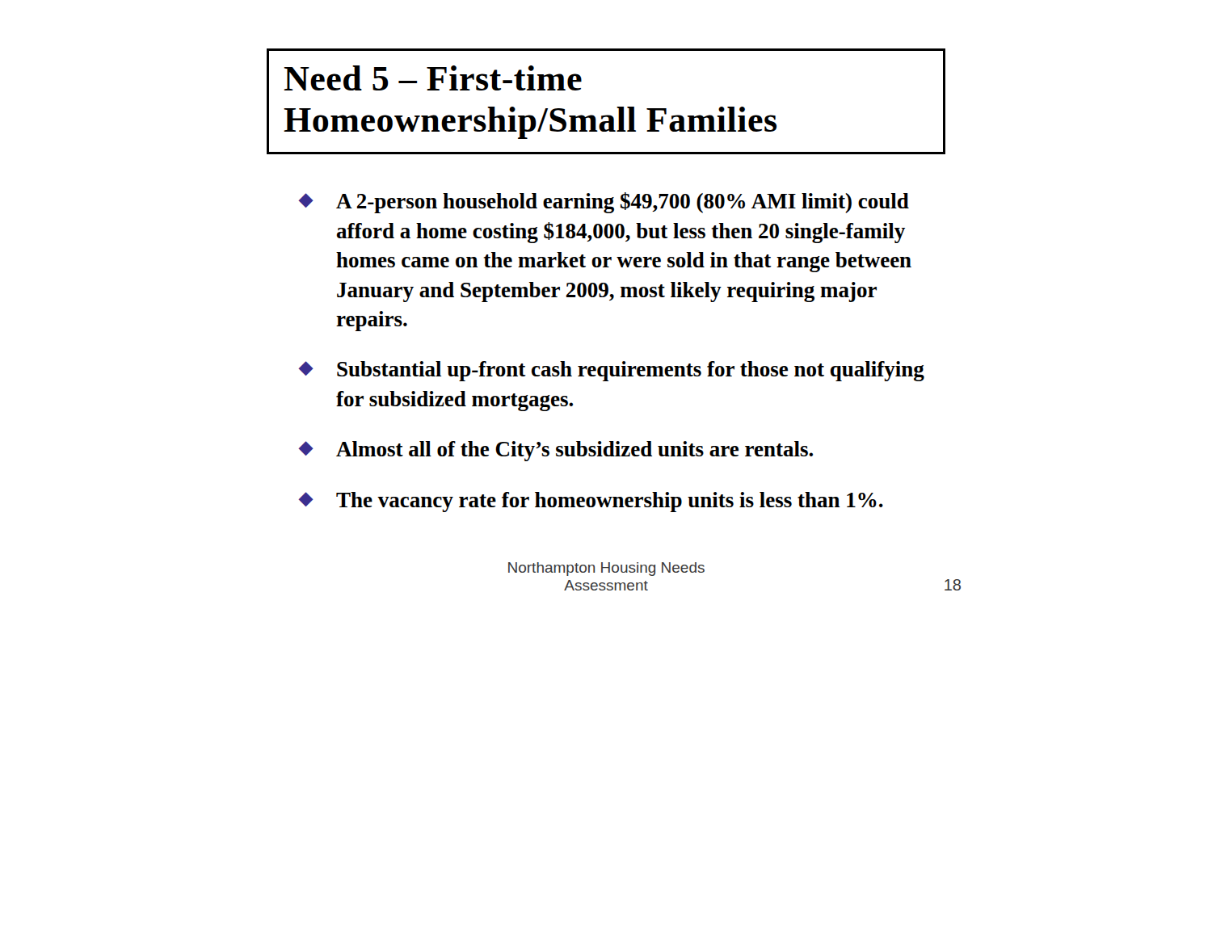Need 5 – First-time Homeownership/Small Families
A 2-person household earning $49,700 (80% AMI limit) could afford a home costing $184,000, but less then 20 single-family homes came on the market or were sold in that range between January and September 2009, most likely requiring major repairs.
Substantial up-front cash requirements for those not qualifying for subsidized mortgages.
Almost all of the City’s subsidized units are rentals.
The vacancy rate for homeownership units is less than 1%.
Northampton Housing Needs Assessment
18